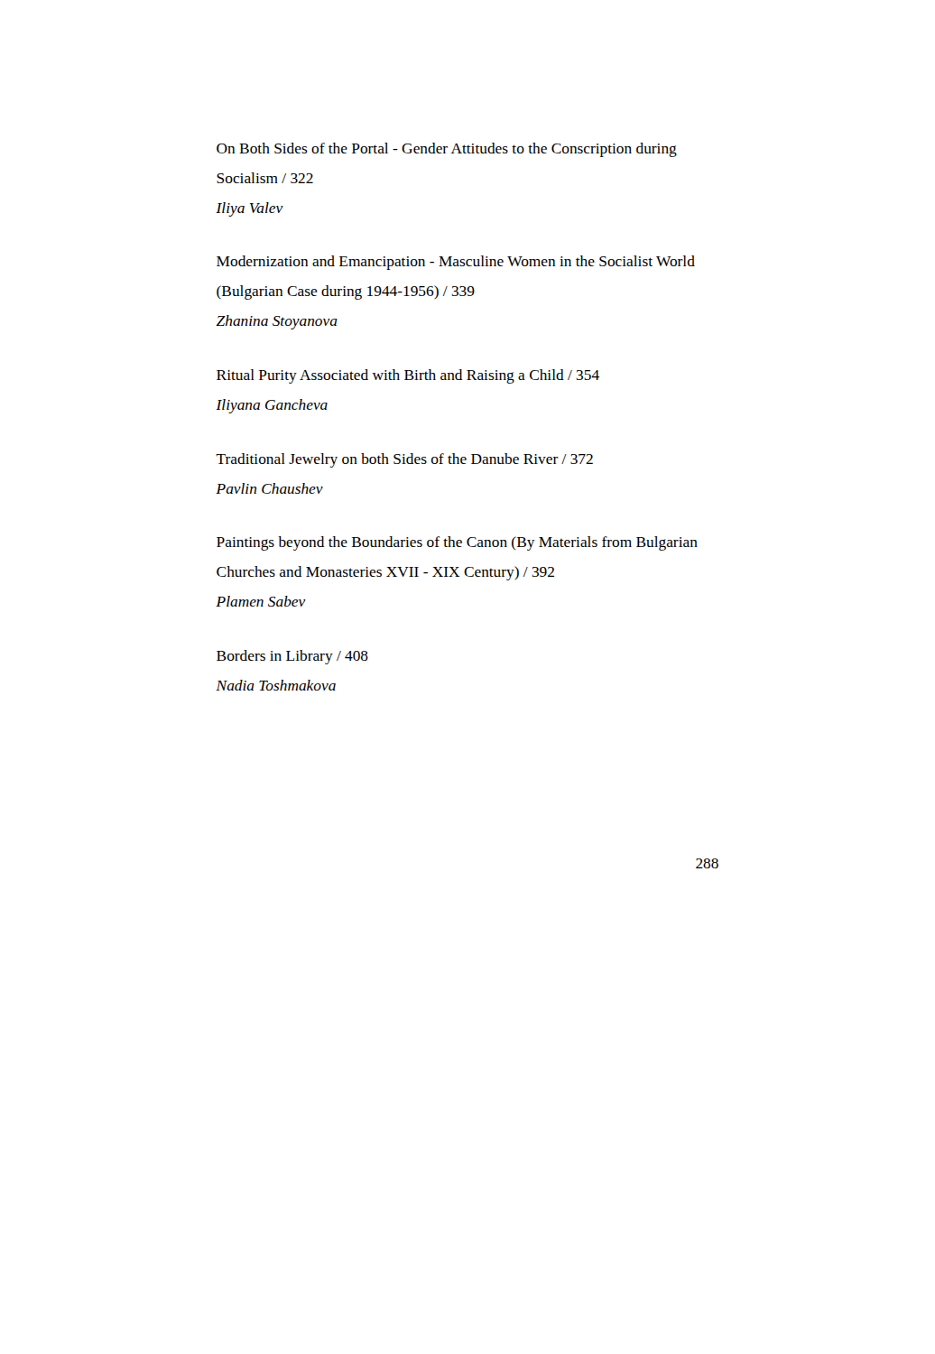On Both Sides of the Portal - Gender Attitudes to the Conscription during Socialism / 322
Iliya Valev
Modernization and Emancipation - Masculine Women in the Socialist World (Bulgarian Case during 1944-1956) / 339
Zhanina Stoyanova
Ritual Purity Associated with Birth and Raising a Child / 354
Iliyana Gancheva
Traditional Jewelry on both Sides of the Danube River / 372
Pavlin Chaushev
Paintings beyond the Boundaries of the Canon (By Materials from Bulgarian Churches and Monasteries XVII - XIX Century) / 392
Plamen Sabev
Borders in Library / 408
Nadia Toshmakova
288